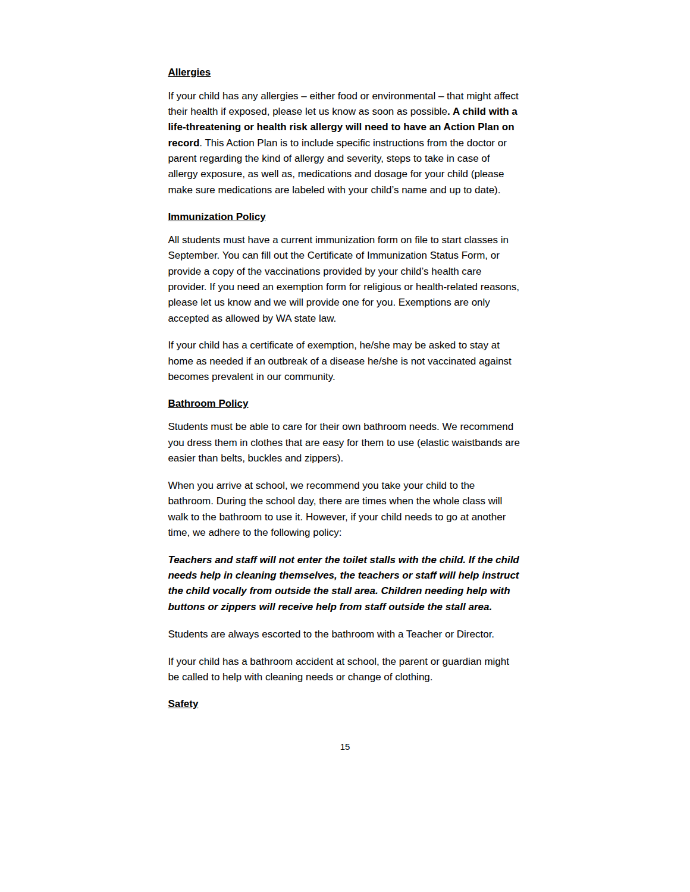Allergies
If your child has any allergies – either food or environmental – that might affect their health if exposed, please let us know as soon as possible. A child with a life-threatening or health risk allergy will need to have an Action Plan on record. This Action Plan is to include specific instructions from the doctor or parent regarding the kind of allergy and severity, steps to take in case of allergy exposure, as well as, medications and dosage for your child (please make sure medications are labeled with your child’s name and up to date).
Immunization Policy
All students must have a current immunization form on file to start classes in September. You can fill out the Certificate of Immunization Status Form, or provide a copy of the vaccinations provided by your child’s health care provider. If you need an exemption form for religious or health-related reasons, please let us know and we will provide one for you. Exemptions are only accepted as allowed by WA state law.
If your child has a certificate of exemption, he/she may be asked to stay at home as needed if an outbreak of a disease he/she is not vaccinated against becomes prevalent in our community.
Bathroom Policy
Students must be able to care for their own bathroom needs. We recommend you dress them in clothes that are easy for them to use (elastic waistbands are easier than belts, buckles and zippers).
When you arrive at school, we recommend you take your child to the bathroom. During the school day, there are times when the whole class will walk to the bathroom to use it. However, if your child needs to go at another time, we adhere to the following policy:
Teachers and staff will not enter the toilet stalls with the child. If the child needs help in cleaning themselves, the teachers or staff will help instruct the child vocally from outside the stall area. Children needing help with buttons or zippers will receive help from staff outside the stall area.
Students are always escorted to the bathroom with a Teacher or Director.
If your child has a bathroom accident at school, the parent or guardian might be called to help with cleaning needs or change of clothing.
Safety
15